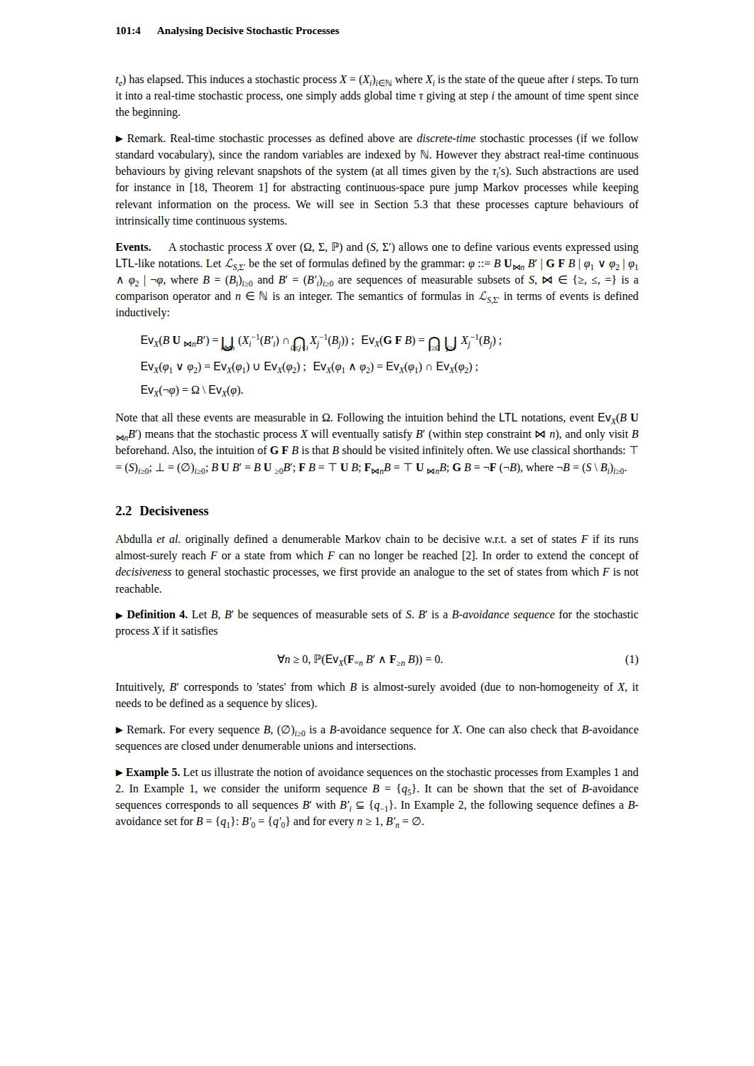101:4 Analysing Decisive Stochastic Processes
te) has elapsed. This induces a stochastic process X = (Xi)i∈ℕ where Xi is the state of the queue after i steps. To turn it into a real-time stochastic process, one simply adds global time τ giving at step i the amount of time spent since the beginning.
Remark. Real-time stochastic processes as defined above are discrete-time stochastic processes (if we follow standard vocabulary), since the random variables are indexed by ℕ. However they abstract real-time continuous behaviours by giving relevant snapshots of the system (at all times given by the τi's). Such abstractions are used for instance in [18, Theorem 1] for abstracting continuous-space pure jump Markov processes while keeping relevant information on the process. We will see in Section 5.3 that these processes capture behaviours of intrinsically time continuous systems.
Events. A stochastic process X over (Ω, Σ, ℙ) and (S, Σ′) allows one to define various events expressed using LTL-like notations. Let ℒS,Σ′ be the set of formulas defined by the grammar: φ ::= B U⋈n B′ | G F B | φ1 ∨ φ2 | φ1 ∧ φ2 | ¬φ, where B = (Bi)i≥0 and B′ = (B′i)i≥0 are sequences of measurable subsets of S, ⋈ ∈ {≥, ≤, =} is a comparison operator and n ∈ ℕ is an integer. The semantics of formulas in ℒS,Σ′ in terms of events is defined inductively:
EvX(B U ⋈nB′) = ⋃i⋈n (Xi−1(B′i) ∩ ⋂0≤j<i Xj−1(Bj)) ; EvX(G F B) = ⋂i≥0 ⋃j≥i Xj−1(Bj) ;
EvX(φ1 ∨ φ2) = EvX(φ1) ∪ EvX(φ2) ; EvX(φ1 ∧ φ2) = EvX(φ1) ∩ EvX(φ2) ;
EvX(¬φ) = Ω \ EvX(φ).
Note that all these events are measurable in Ω. Following the intuition behind the LTL notations, event EvX(B U ⋈nB′) means that the stochastic process X will eventually satisfy B′ (within step constraint ⋈ n), and only visit B beforehand. Also, the intuition of G F B is that B should be visited infinitely often. We use classical shorthands: ⊤ = (S)i≥0; ⊥ = (∅)i≥0; B U B′ = B U ≥0B′; F B = ⊤ U B; F⋈nB = ⊤ U ⋈nB; G B = ¬F (¬B), where ¬B = (S \ Bi)i≥0.
2.2 Decisiveness
Abdulla et al. originally defined a denumerable Markov chain to be decisive w.r.t. a set of states F if its runs almost-surely reach F or a state from which F can no longer be reached [2]. In order to extend the concept of decisiveness to general stochastic processes, we first provide an analogue to the set of states from which F is not reachable.
Definition 4. Let B, B′ be sequences of measurable sets of S. B′ is a B-avoidance sequence for the stochastic process X if it satisfies
∀n ≥ 0, ℙ(EvX(F=n B′ ∧ F≥n B)) = 0.
(1)
Intuitively, B′ corresponds to 'states' from which B is almost-surely avoided (due to non-homogeneity of X, it needs to be defined as a sequence by slices).
Remark. For every sequence B, (∅)i≥0 is a B-avoidance sequence for X. One can also check that B-avoidance sequences are closed under denumerable unions and intersections.
Example 5. Let us illustrate the notion of avoidance sequences on the stochastic processes from Examples 1 and 2. In Example 1, we consider the uniform sequence B = {q5}. It can be shown that the set of B-avoidance sequences corresponds to all sequences B′ with B′i ⊆ {q−1}. In Example 2, the following sequence defines a B-avoidance set for B = {q1}: B′0 = {q′0} and for every n ≥ 1, B′n = ∅.